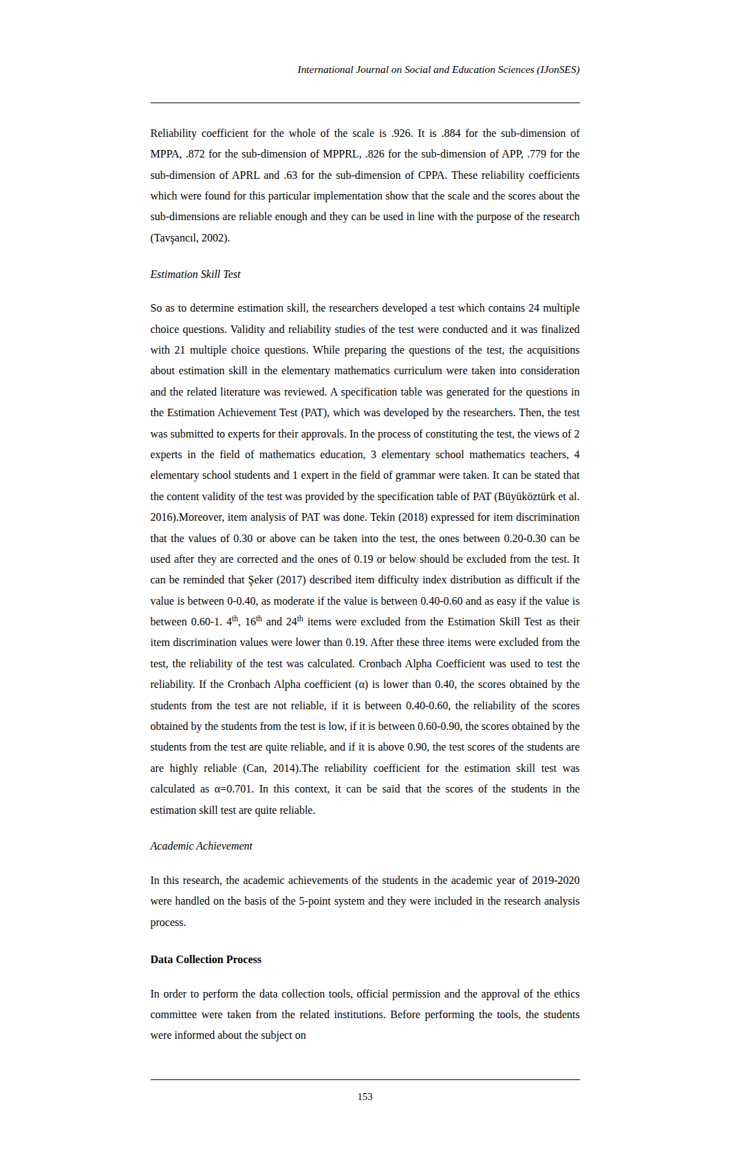International Journal on Social and Education Sciences (IJonSES)
Reliability coefficient for the whole of the scale is .926. It is .884 for the sub-dimension of MPPA, .872 for the sub-dimension of MPPRL, .826 for the sub-dimension of APP, .779 for the sub-dimension of APRL and .63 for the sub-dimension of CPPA. These reliability coefficients which were found for this particular implementation show that the scale and the scores about the sub-dimensions are reliable enough and they can be used in line with the purpose of the research (Tavşancıl, 2002).
Estimation Skill Test
So as to determine estimation skill, the researchers developed a test which contains 24 multiple choice questions. Validity and reliability studies of the test were conducted and it was finalized with 21 multiple choice questions. While preparing the questions of the test, the acquisitions about estimation skill in the elementary mathematics curriculum were taken into consideration and the related literature was reviewed. A specification table was generated for the questions in the Estimation Achievement Test (PAT), which was developed by the researchers. Then, the test was submitted to experts for their approvals. In the process of constituting the test, the views of 2 experts in the field of mathematics education, 3 elementary school mathematics teachers, 4 elementary school students and 1 expert in the field of grammar were taken. It can be stated that the content validity of the test was provided by the specification table of PAT (Büyüköztürk et al. 2016).Moreover, item analysis of PAT was done. Tekin (2018) expressed for item discrimination that the values of 0.30 or above can be taken into the test, the ones between 0.20-0.30 can be used after they are corrected and the ones of 0.19 or below should be excluded from the test. It can be reminded that Şeker (2017) described item difficulty index distribution as difficult if the value is between 0-0.40, as moderate if the value is between 0.40-0.60 and as easy if the value is between 0.60-1. 4th, 16th and 24th items were excluded from the Estimation Skill Test as their item discrimination values were lower than 0.19. After these three items were excluded from the test, the reliability of the test was calculated. Cronbach Alpha Coefficient was used to test the reliability. If the Cronbach Alpha coefficient (α) is lower than 0.40, the scores obtained by the students from the test are not reliable, if it is between 0.40-0.60, the reliability of the scores obtained by the students from the test is low, if it is between 0.60-0.90, the scores obtained by the students from the test are quite reliable, and if it is above 0.90, the test scores of the students are are highly reliable (Can, 2014).The reliability coefficient for the estimation skill test was calculated as α=0.701. In this context, it can be said that the scores of the students in the estimation skill test are quite reliable.
Academic Achievement
In this research, the academic achievements of the students in the academic year of 2019-2020 were handled on the basis of the 5-point system and they were included in the research analysis process.
Data Collection Process
In order to perform the data collection tools, official permission and the approval of the ethics committee were taken from the related institutions. Before performing the tools, the students were informed about the subject on
153